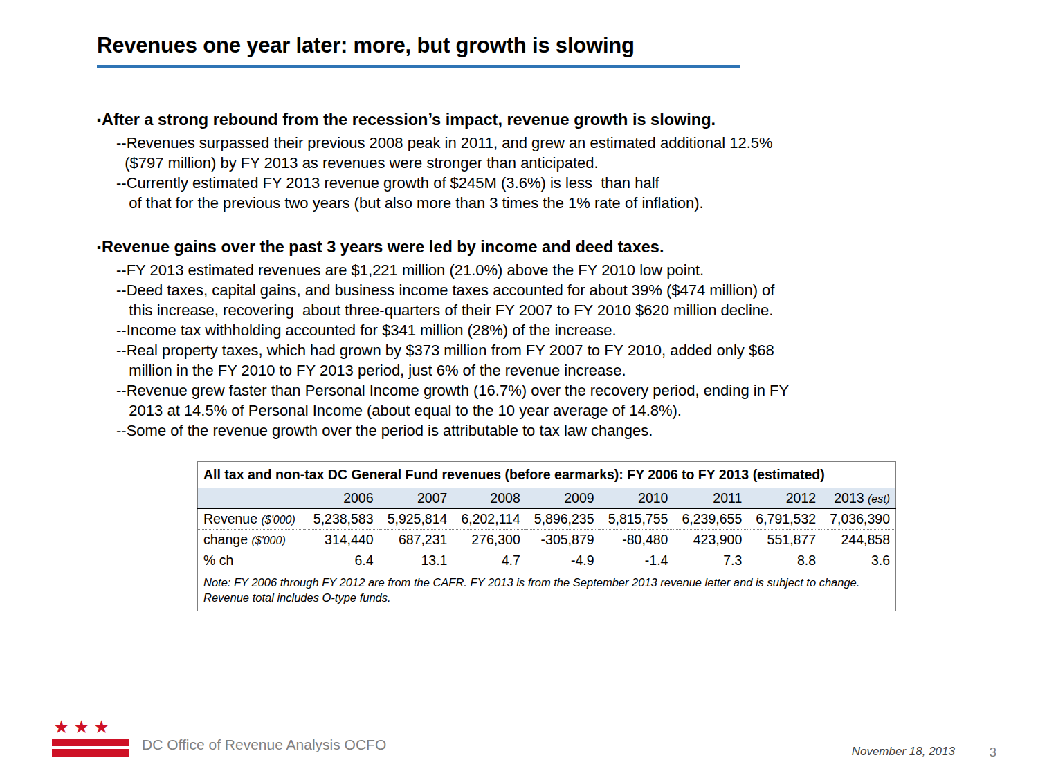Revenues one year later: more, but growth is slowing
▪After a strong rebound from the recession’s impact, revenue growth is slowing.
--Revenues surpassed their previous 2008 peak in 2011, and grew an estimated additional 12.5% ($797 million) by FY 2013 as revenues were stronger than anticipated. --Currently estimated FY 2013 revenue growth of $245M (3.6%) is less than half of that for the previous two years (but also more than 3 times the 1% rate of inflation).
▪Revenue gains over the past 3 years were led by income and deed taxes.
--FY 2013 estimated revenues are $1,221 million (21.0%) above the FY 2010 low point. --Deed taxes, capital gains, and business income taxes accounted for about 39% ($474 million) of this increase, recovering about three-quarters of their FY 2007 to FY 2010 $620 million decline. --Income tax withholding accounted for $341 million (28%) of the increase. --Real property taxes, which had grown by $373 million from FY 2007 to FY 2010, added only $68 million in the FY 2010 to FY 2013 period, just 6% of the revenue increase. --Revenue grew faster than Personal Income growth (16.7%) over the recovery period, ending in FY 2013 at 14.5% of Personal Income (about equal to the 10 year average of 14.8%). --Some of the revenue growth over the period is attributable to tax law changes.
All tax and non-tax DC General Fund revenues (before earmarks): FY 2006 to FY 2013 (estimated)
| | 2006 | 2007 | 2008 | 2009 | 2010 | 2011 | 2012 | 2013 (est) |
| --- | --- | --- | --- | --- | --- | --- | --- | --- |
| Revenue ($'000) | 5,238,583 | 5,925,814 | 6,202,114 | 5,896,235 | 5,815,755 | 6,239,655 | 6,791,532 | 7,036,390 |
| change ($'000) | 314,440 | 687,231 | 276,300 | -305,879 | -80,480 | 423,900 | 551,877 | 244,858 |
| % ch | 6.4 | 13.1 | 4.7 | -4.9 | -1.4 | 7.3 | 8.8 | 3.6 |
Note: FY 2006 through FY 2012 are from the CAFR. FY 2013 is from the September 2013 revenue letter and is subject to change. Revenue total includes O-type funds.
★★★
DC Office of Revenue Analysis OCFO
November 18, 2013
3